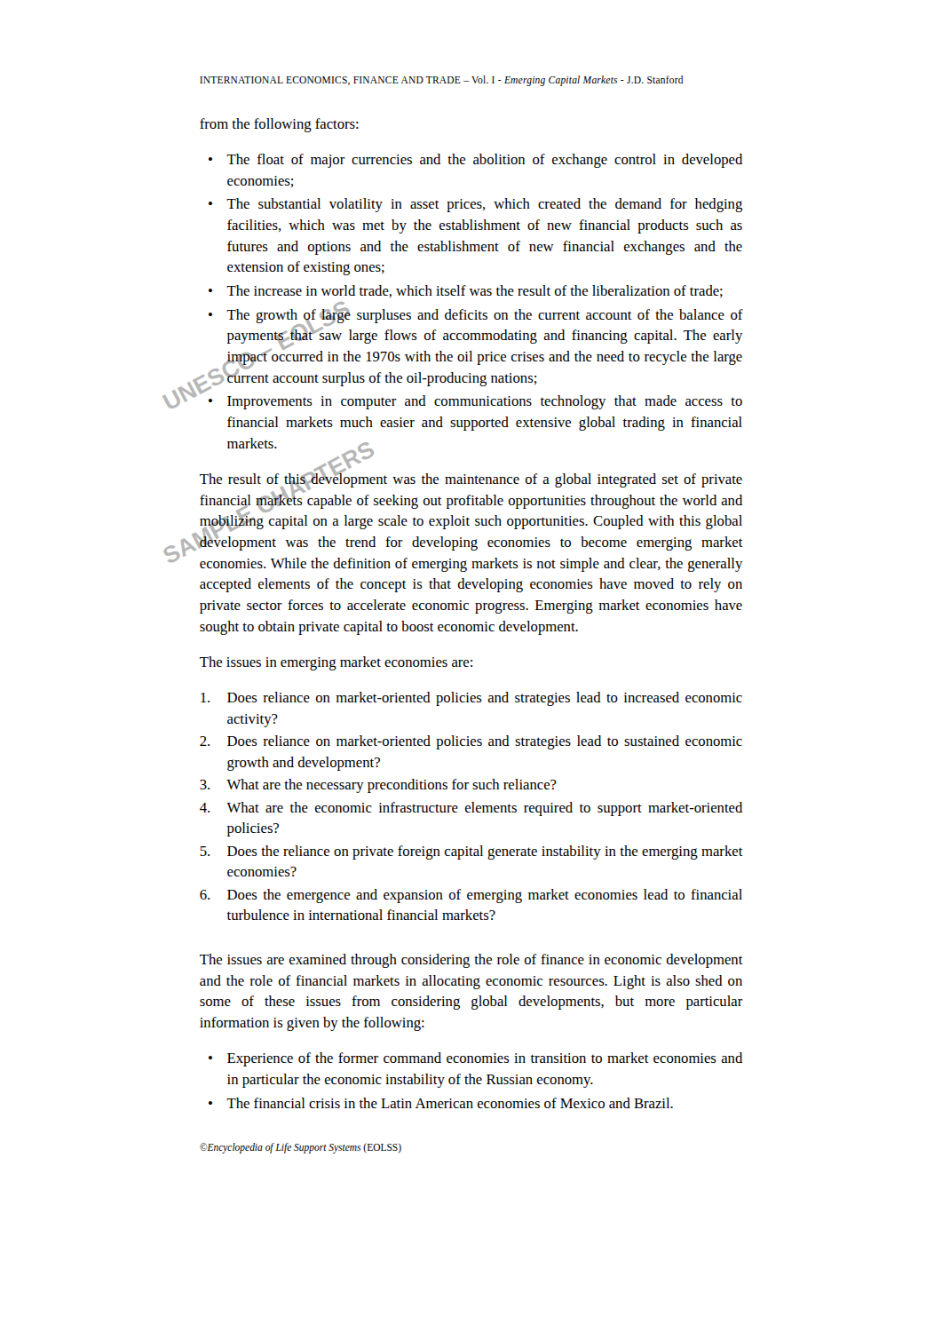INTERNATIONAL ECONOMICS, FINANCE AND TRADE – Vol. I - Emerging Capital Markets - J.D. Stanford
from the following factors:
The float of major currencies and the abolition of exchange control in developed economies;
The substantial volatility in asset prices, which created the demand for hedging facilities, which was met by the establishment of new financial products such as futures and options and the establishment of new financial exchanges and the extension of existing ones;
The increase in world trade, which itself was the result of the liberalization of trade;
The growth of large surpluses and deficits on the current account of the balance of payments that saw large flows of accommodating and financing capital. The early impact occurred in the 1970s with the oil price crises and the need to recycle the large current account surplus of the oil-producing nations;
Improvements in computer and communications technology that made access to financial markets much easier and supported extensive global trading in financial markets.
The result of this development was the maintenance of a global integrated set of private financial markets capable of seeking out profitable opportunities throughout the world and mobilizing capital on a large scale to exploit such opportunities. Coupled with this global development was the trend for developing economies to become emerging market economies. While the definition of emerging markets is not simple and clear, the generally accepted elements of the concept is that developing economies have moved to rely on private sector forces to accelerate economic progress. Emerging market economies have sought to obtain private capital to boost economic development.
The issues in emerging market economies are:
Does reliance on market-oriented policies and strategies lead to increased economic activity?
Does reliance on market-oriented policies and strategies lead to sustained economic growth and development?
What are the necessary preconditions for such reliance?
What are the economic infrastructure elements required to support market-oriented policies?
Does the reliance on private foreign capital generate instability in the emerging market economies?
Does the emergence and expansion of emerging market economies lead to financial turbulence in international financial markets?
The issues are examined through considering the role of finance in economic development and the role of financial markets in allocating economic resources. Light is also shed on some of these issues from considering global developments, but more particular information is given by the following:
Experience of the former command economies in transition to market economies and in particular the economic instability of the Russian economy.
The financial crisis in the Latin American economies of Mexico and Brazil.
©Encyclopedia of Life Support Systems (EOLSS)
UNESCO – EOLSS
SAMPLE CHAPTERS